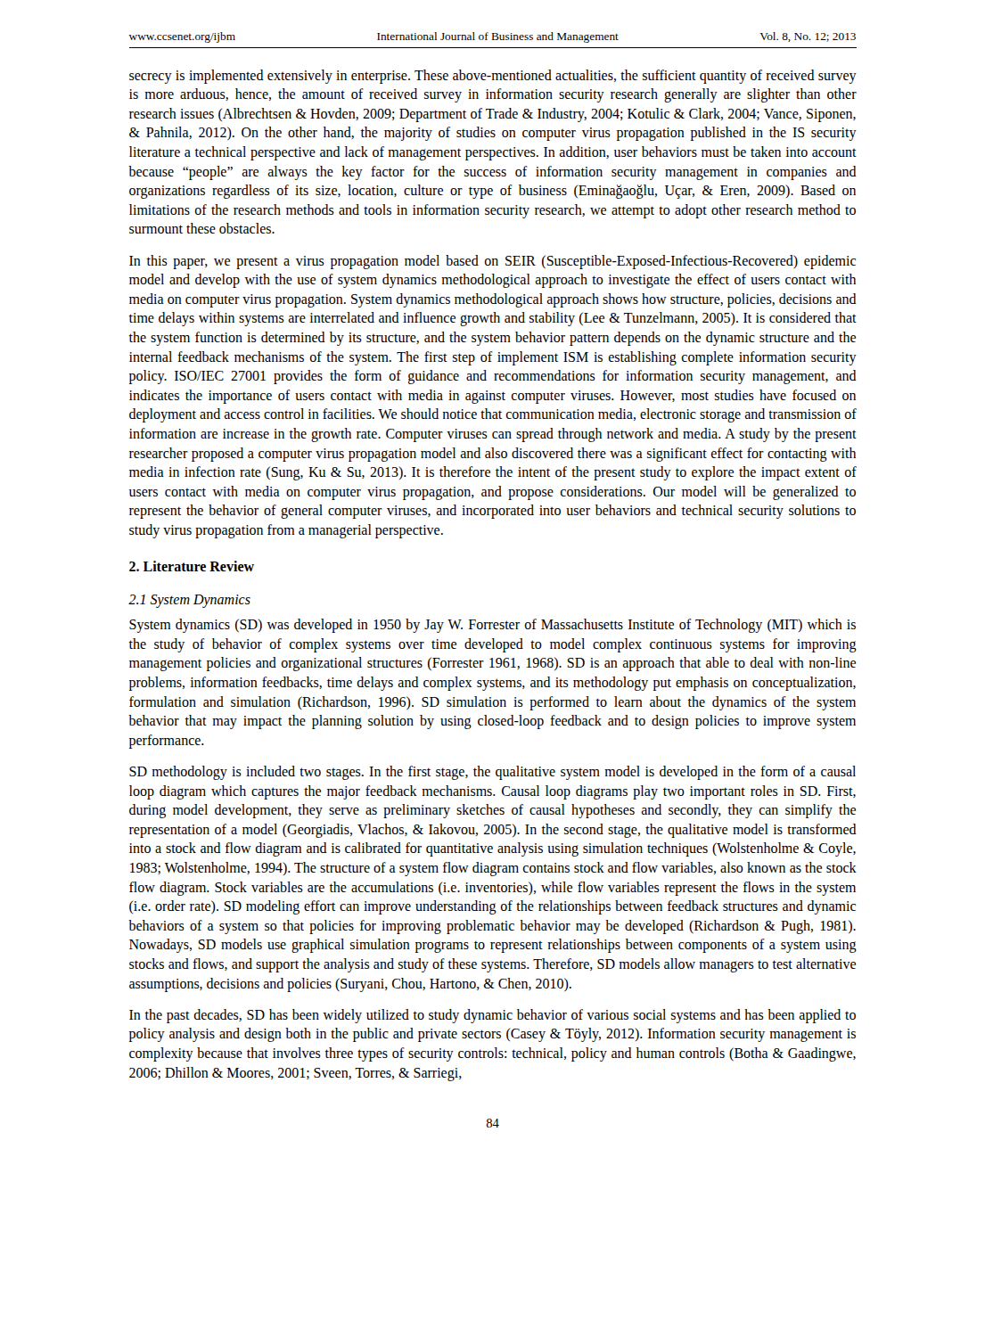www.ccsenet.org/ijbm International Journal of Business and Management Vol. 8, No. 12; 2013
secrecy is implemented extensively in enterprise. These above-mentioned actualities, the sufficient quantity of received survey is more arduous, hence, the amount of received survey in information security research generally are slighter than other research issues (Albrechtsen & Hovden, 2009; Department of Trade & Industry, 2004; Kotulic & Clark, 2004; Vance, Siponen, & Pahnila, 2012). On the other hand, the majority of studies on computer virus propagation published in the IS security literature a technical perspective and lack of management perspectives. In addition, user behaviors must be taken into account because “people” are always the key factor for the success of information security management in companies and organizations regardless of its size, location, culture or type of business (Eminağaoğlu, Uçar, & Eren, 2009). Based on limitations of the research methods and tools in information security research, we attempt to adopt other research method to surmount these obstacles.
In this paper, we present a virus propagation model based on SEIR (Susceptible-Exposed-Infectious-Recovered) epidemic model and develop with the use of system dynamics methodological approach to investigate the effect of users contact with media on computer virus propagation. System dynamics methodological approach shows how structure, policies, decisions and time delays within systems are interrelated and influence growth and stability (Lee & Tunzelmann, 2005). It is considered that the system function is determined by its structure, and the system behavior pattern depends on the dynamic structure and the internal feedback mechanisms of the system. The first step of implement ISM is establishing complete information security policy. ISO/IEC 27001 provides the form of guidance and recommendations for information security management, and indicates the importance of users contact with media in against computer viruses. However, most studies have focused on deployment and access control in facilities. We should notice that communication media, electronic storage and transmission of information are increase in the growth rate. Computer viruses can spread through network and media. A study by the present researcher proposed a computer virus propagation model and also discovered there was a significant effect for contacting with media in infection rate (Sung, Ku & Su, 2013). It is therefore the intent of the present study to explore the impact extent of users contact with media on computer virus propagation, and propose considerations. Our model will be generalized to represent the behavior of general computer viruses, and incorporated into user behaviors and technical security solutions to study virus propagation from a managerial perspective.
2. Literature Review
2.1 System Dynamics
System dynamics (SD) was developed in 1950 by Jay W. Forrester of Massachusetts Institute of Technology (MIT) which is the study of behavior of complex systems over time developed to model complex continuous systems for improving management policies and organizational structures (Forrester 1961, 1968). SD is an approach that able to deal with non-line problems, information feedbacks, time delays and complex systems, and its methodology put emphasis on conceptualization, formulation and simulation (Richardson, 1996). SD simulation is performed to learn about the dynamics of the system behavior that may impact the planning solution by using closed-loop feedback and to design policies to improve system performance.
SD methodology is included two stages. In the first stage, the qualitative system model is developed in the form of a causal loop diagram which captures the major feedback mechanisms. Causal loop diagrams play two important roles in SD. First, during model development, they serve as preliminary sketches of causal hypotheses and secondly, they can simplify the representation of a model (Georgiadis, Vlachos, & Iakovou, 2005). In the second stage, the qualitative model is transformed into a stock and flow diagram and is calibrated for quantitative analysis using simulation techniques (Wolstenholme & Coyle, 1983; Wolstenholme, 1994). The structure of a system flow diagram contains stock and flow variables, also known as the stock flow diagram. Stock variables are the accumulations (i.e. inventories), while flow variables represent the flows in the system (i.e. order rate). SD modeling effort can improve understanding of the relationships between feedback structures and dynamic behaviors of a system so that policies for improving problematic behavior may be developed (Richardson & Pugh, 1981). Nowadays, SD models use graphical simulation programs to represent relationships between components of a system using stocks and flows, and support the analysis and study of these systems. Therefore, SD models allow managers to test alternative assumptions, decisions and policies (Suryani, Chou, Hartono, & Chen, 2010).
In the past decades, SD has been widely utilized to study dynamic behavior of various social systems and has been applied to policy analysis and design both in the public and private sectors (Casey & Töyly, 2012). Information security management is complexity because that involves three types of security controls: technical, policy and human controls (Botha & Gaadingwe, 2006; Dhillon & Moores, 2001; Sveen, Torres, & Sarriegi,
84